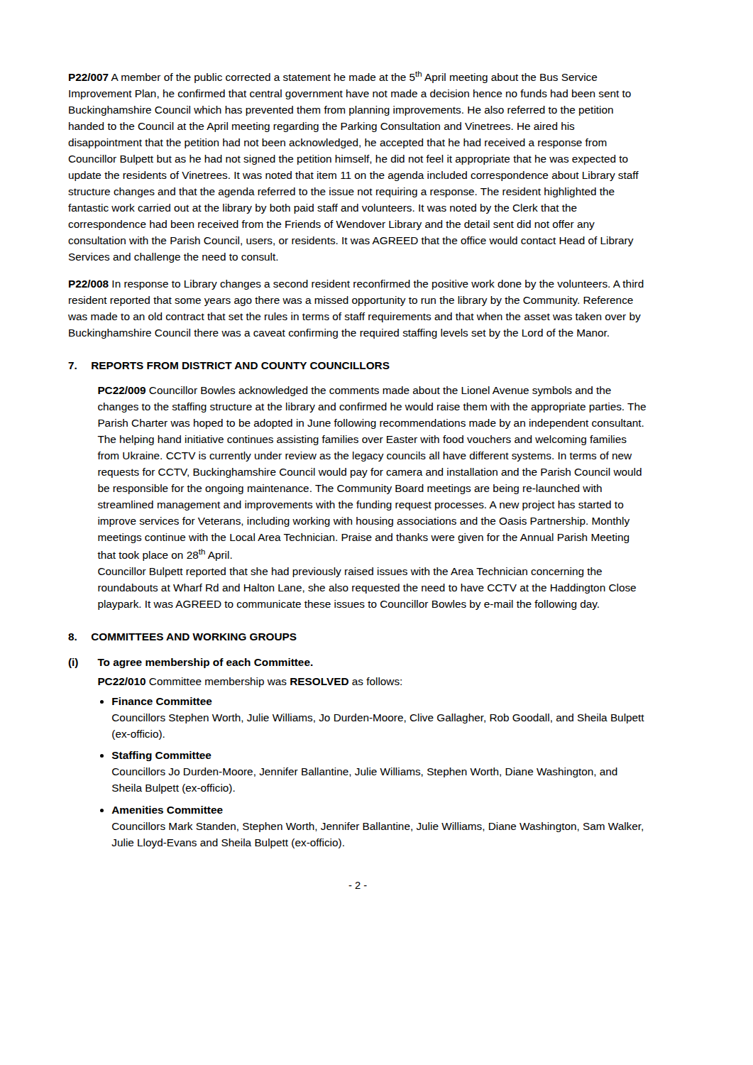P22/007 A member of the public corrected a statement he made at the 5th April meeting about the Bus Service Improvement Plan, he confirmed that central government have not made a decision hence no funds had been sent to Buckinghamshire Council which has prevented them from planning improvements. He also referred to the petition handed to the Council at the April meeting regarding the Parking Consultation and Vinetrees. He aired his disappointment that the petition had not been acknowledged, he accepted that he had received a response from Councillor Bulpett but as he had not signed the petition himself, he did not feel it appropriate that he was expected to update the residents of Vinetrees. It was noted that item 11 on the agenda included correspondence about Library staff structure changes and that the agenda referred to the issue not requiring a response. The resident highlighted the fantastic work carried out at the library by both paid staff and volunteers. It was noted by the Clerk that the correspondence had been received from the Friends of Wendover Library and the detail sent did not offer any consultation with the Parish Council, users, or residents. It was AGREED that the office would contact Head of Library Services and challenge the need to consult.
P22/008 In response to Library changes a second resident reconfirmed the positive work done by the volunteers. A third resident reported that some years ago there was a missed opportunity to run the library by the Community. Reference was made to an old contract that set the rules in terms of staff requirements and that when the asset was taken over by Buckinghamshire Council there was a caveat confirming the required staffing levels set by the Lord of the Manor.
7. REPORTS FROM DISTRICT AND COUNTY COUNCILLORS
PC22/009 Councillor Bowles acknowledged the comments made about the Lionel Avenue symbols and the changes to the staffing structure at the library and confirmed he would raise them with the appropriate parties. The Parish Charter was hoped to be adopted in June following recommendations made by an independent consultant. The helping hand initiative continues assisting families over Easter with food vouchers and welcoming families from Ukraine. CCTV is currently under review as the legacy councils all have different systems. In terms of new requests for CCTV, Buckinghamshire Council would pay for camera and installation and the Parish Council would be responsible for the ongoing maintenance. The Community Board meetings are being re-launched with streamlined management and improvements with the funding request processes. A new project has started to improve services for Veterans, including working with housing associations and the Oasis Partnership. Monthly meetings continue with the Local Area Technician. Praise and thanks were given for the Annual Parish Meeting that took place on 28th April.
Councillor Bulpett reported that she had previously raised issues with the Area Technician concerning the roundabouts at Wharf Rd and Halton Lane, she also requested the need to have CCTV at the Haddington Close playpark. It was AGREED to communicate these issues to Councillor Bowles by e-mail the following day.
8. COMMITTEES AND WORKING GROUPS
(i)
To agree membership of each Committee.
PC22/010 Committee membership was RESOLVED as follows:
Finance Committee
Councillors Stephen Worth, Julie Williams, Jo Durden-Moore, Clive Gallagher, Rob Goodall, and Sheila Bulpett (ex-officio).
Staffing Committee
Councillors Jo Durden-Moore, Jennifer Ballantine, Julie Williams, Stephen Worth, Diane Washington, and Sheila Bulpett (ex-officio).
Amenities Committee
Councillors Mark Standen, Stephen Worth, Jennifer Ballantine, Julie Williams, Diane Washington, Sam Walker, Julie Lloyd-Evans and Sheila Bulpett (ex-officio).
- 2 -